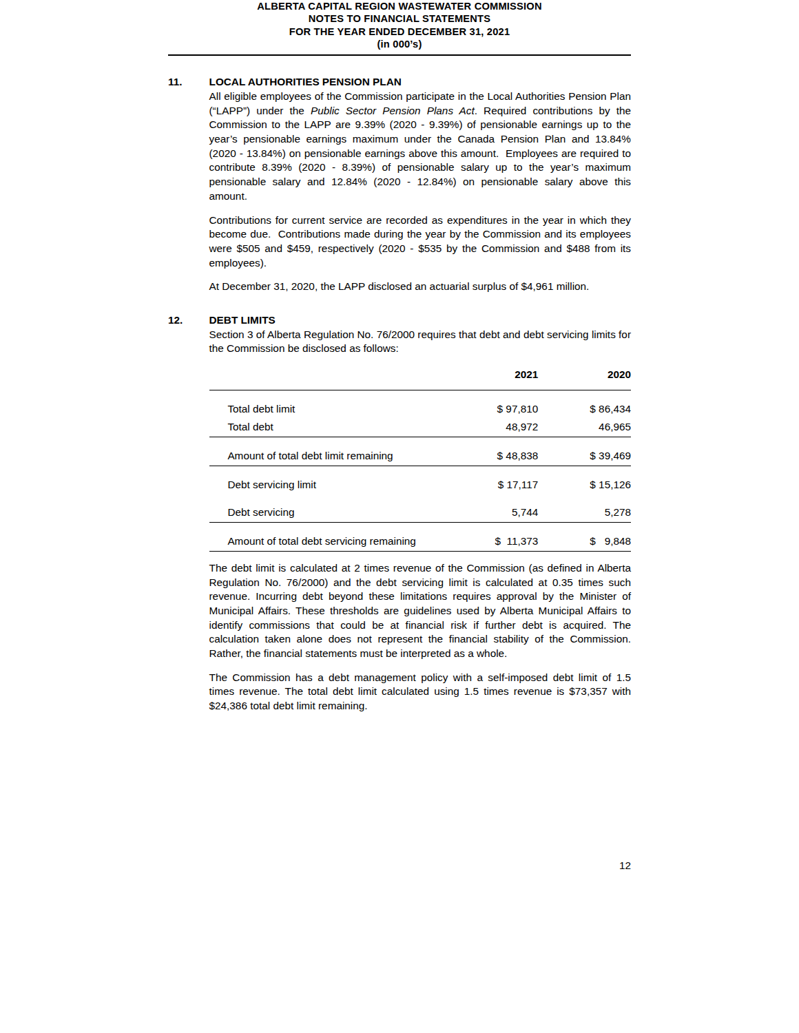ALBERTA CAPITAL REGION WASTEWATER COMMISSION
NOTES TO FINANCIAL STATEMENTS
FOR THE YEAR ENDED DECEMBER 31, 2021
(in 000’s)
11. LOCAL AUTHORITIES PENSION PLAN
All eligible employees of the Commission participate in the Local Authorities Pension Plan (“LAPP”) under the Public Sector Pension Plans Act. Required contributions by the Commission to the LAPP are 9.39% (2020 - 9.39%) of pensionable earnings up to the year’s pensionable earnings maximum under the Canada Pension Plan and 13.84% (2020 - 13.84%) on pensionable earnings above this amount. Employees are required to contribute 8.39% (2020 - 8.39%) of pensionable salary up to the year’s maximum pensionable salary and 12.84% (2020 - 12.84%) on pensionable salary above this amount.
Contributions for current service are recorded as expenditures in the year in which they become due. Contributions made during the year by the Commission and its employees were $505 and $459, respectively (2020 - $535 by the Commission and $488 from its employees).
At December 31, 2020, the LAPP disclosed an actuarial surplus of $4,961 million.
12. DEBT LIMITS
Section 3 of Alberta Regulation No. 76/2000 requires that debt and debt servicing limits for the Commission be disclosed as follows:
| | 2021 | 2020 |
| Total debt limit | $ 97,810 | $ 86,434 |
| Total debt | 48,972 | 46,965 |
| Amount of total debt limit remaining | $ 48,838 | $ 39,469 |
| Debt servicing limit | $ 17,117 | $ 15,126 |
| Debt servicing | 5,744 | 5,278 |
| Amount of total debt servicing remaining | $ 11,373 | $ 9,848 |
The debt limit is calculated at 2 times revenue of the Commission (as defined in Alberta Regulation No. 76/2000) and the debt servicing limit is calculated at 0.35 times such revenue. Incurring debt beyond these limitations requires approval by the Minister of Municipal Affairs. These thresholds are guidelines used by Alberta Municipal Affairs to identify commissions that could be at financial risk if further debt is acquired. The calculation taken alone does not represent the financial stability of the Commission. Rather, the financial statements must be interpreted as a whole.
The Commission has a debt management policy with a self-imposed debt limit of 1.5 times revenue. The total debt limit calculated using 1.5 times revenue is $73,357 with $24,386 total debt limit remaining.
12